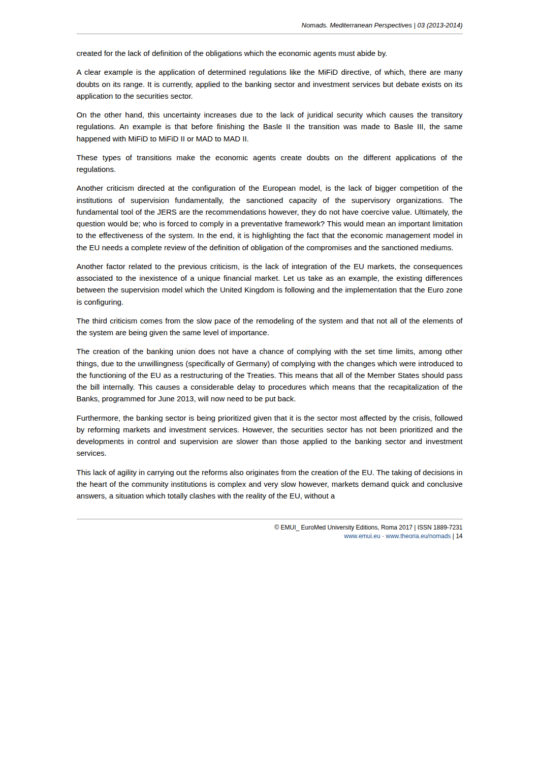Nomads. Mediterranean Perspectives | 03 (2013-2014)
created for the lack of definition of the obligations which the economic agents must abide by.
A clear example is the application of determined regulations like the MiFiD directive, of which, there are many doubts on its range. It is currently, applied to the banking sector and investment services but debate exists on its application to the securities sector.
On the other hand, this uncertainty increases due to the lack of juridical security which causes the transitory regulations. An example is that before finishing the Basle II the transition was made to Basle III, the same happened with MiFiD to MiFiD II or MAD to MAD II.
These types of transitions make the economic agents create doubts on the different applications of the regulations.
Another criticism directed at the configuration of the European model, is the lack of bigger competition of the institutions of supervision fundamentally, the sanctioned capacity of the supervisory organizations. The fundamental tool of the JERS are the recommendations however, they do not have coercive value. Ultimately, the question would be; who is forced to comply in a preventative framework? This would mean an important limitation to the effectiveness of the system. In the end, it is highlighting the fact that the economic management model in the EU needs a complete review of the definition of obligation of the compromises and the sanctioned mediums.
Another factor related to the previous criticism, is the lack of integration of the EU markets, the consequences associated to the inexistence of a unique financial market. Let us take as an example, the existing differences between the supervision model which the United Kingdom is following and the implementation that the Euro zone is configuring.
The third criticism comes from the slow pace of the remodeling of the system and that not all of the elements of the system are being given the same level of importance.
The creation of the banking union does not have a chance of complying with the set time limits, among other things, due to the unwillingness (specifically of Germany) of complying with the changes which were introduced to the functioning of the EU as a restructuring of the Treaties. This means that all of the Member States should pass the bill internally. This causes a considerable delay to procedures which means that the recapitalization of the Banks, programmed for June 2013, will now need to be put back.
Furthermore, the banking sector is being prioritized given that it is the sector most affected by the crisis, followed by reforming markets and investment services. However, the securities sector has not been prioritized and the developments in control and supervision are slower than those applied to the banking sector and investment services.
This lack of agility in carrying out the reforms also originates from the creation of the EU. The taking of decisions in the heart of the community institutions is complex and very slow however, markets demand quick and conclusive answers, a situation which totally clashes with the reality of the EU, without a
© EMUI_ EuroMed University Editions, Roma 2017 | ISSN 1889-7231
www.emui.eu · www.theoria.eu/nomads | 14